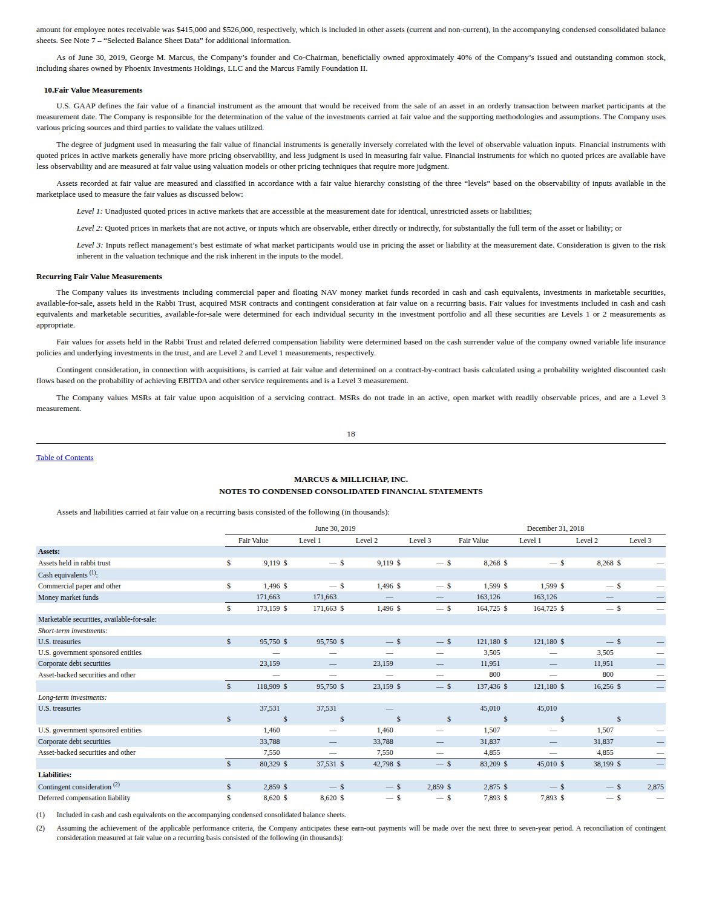amount for employee notes receivable was $415,000 and $526,000, respectively, which is included in other assets (current and non-current), in the accompanying condensed consolidated balance sheets. See Note 7 – “Selected Balance Sheet Data” for additional information.
As of June 30, 2019, George M. Marcus, the Company’s founder and Co-Chairman, beneficially owned approximately 40% of the Company’s issued and outstanding common stock, including shares owned by Phoenix Investments Holdings, LLC and the Marcus Family Foundation II.
10. Fair Value Measurements
U.S. GAAP defines the fair value of a financial instrument as the amount that would be received from the sale of an asset in an orderly transaction between market participants at the measurement date. The Company is responsible for the determination of the value of the investments carried at fair value and the supporting methodologies and assumptions. The Company uses various pricing sources and third parties to validate the values utilized.
The degree of judgment used in measuring the fair value of financial instruments is generally inversely correlated with the level of observable valuation inputs. Financial instruments with quoted prices in active markets generally have more pricing observability, and less judgment is used in measuring fair value. Financial instruments for which no quoted prices are available have less observability and are measured at fair value using valuation models or other pricing techniques that require more judgment.
Assets recorded at fair value are measured and classified in accordance with a fair value hierarchy consisting of the three “levels” based on the observability of inputs available in the marketplace used to measure the fair values as discussed below:
Level 1: Unadjusted quoted prices in active markets that are accessible at the measurement date for identical, unrestricted assets or liabilities;
Level 2: Quoted prices in markets that are not active, or inputs which are observable, either directly or indirectly, for substantially the full term of the asset or liability; or
Level 3: Inputs reflect management’s best estimate of what market participants would use in pricing the asset or liability at the measurement date. Consideration is given to the risk inherent in the valuation technique and the risk inherent in the inputs to the model.
Recurring Fair Value Measurements
The Company values its investments including commercial paper and floating NAV money market funds recorded in cash and cash equivalents, investments in marketable securities, available-for-sale, assets held in the Rabbi Trust, acquired MSR contracts and contingent consideration at fair value on a recurring basis. Fair values for investments included in cash and cash equivalents and marketable securities, available-for-sale were determined for each individual security in the investment portfolio and all these securities are Levels 1 or 2 measurements as appropriate.
Fair values for assets held in the Rabbi Trust and related deferred compensation liability were determined based on the cash surrender value of the company owned variable life insurance policies and underlying investments in the trust, and are Level 2 and Level 1 measurements, respectively.
Contingent consideration, in connection with acquisitions, is carried at fair value and determined on a contract-by-contract basis calculated using a probability weighted discounted cash flows based on the probability of achieving EBITDA and other service requirements and is a Level 3 measurement.
The Company values MSRs at fair value upon acquisition of a servicing contract. MSRs do not trade in an active, open market with readily observable prices, and are a Level 3 measurement.
18
Table of Contents
MARCUS & MILLICHAP, INC.
NOTES TO CONDENSED CONSOLIDATED FINANCIAL STATEMENTS
Assets and liabilities carried at fair value on a recurring basis consisted of the following (in thousands):
| | June 30, 2019 | December 31, 2018 |
| --- | --- | --- |
| | Fair Value | Level 1 | Level 2 | Level 3 | Fair Value | Level 1 | Level 2 | Level 3 |
| Assets: | |
| Assets held in rabbi trust | $ | 9,119 | $ | — | $ | 9,119 | $ | — | $ | 8,268 | $ | — | $ | 8,268 | $ | — |
| Cash equivalents (1) : | |
| Commercial paper and other | $ | 1,496 | $ | — | $ | 1,496 | $ | — | $ | 1,599 | $ | 1,599 | $ | — | $ | — |
| Money market funds | | 171,663 | | 171,663 | | — | | — | | 163,126 | | 163,126 | | — | | — |
| | $ | 173,159 | $ | 171,663 | $ | 1,496 | $ | — | $ | 164,725 | $ | 164,725 | $ | — | $ | — |
| Marketable securities, available-for-sale: | |
| Short-term investments: | |
| U.S. treasuries | $ | 95,750 | $ | 95,750 | $ | — | $ | — | $ | 121,180 | $ | 121,180 | $ | — | $ | — |
| U.S. government sponsored entities | | — | | — | | — | | — | | 3,505 | | — | | 3,505 | | — |
| Corporate debt securities | | 23,159 | | — | | 23,159 | | — | | 11,951 | | — | | 11,951 | | — |
| Asset-backed securities and other | | — | | — | | — | | — | | 800 | | — | | 800 | | — |
| | $ | 118,909 | $ | 95,750 | $ | 23,159 | $ | — | $ | 137,436 | $ | 121,180 | $ | 16,256 | $ | — |
| Long-term investments: | |
| U.S. treasuries | | 37,531 | | 37,531 | | — | | | | 45,010 | | 45,010 | | | | |
| | $ | | $ | | $ | | $ | | $ | | $ | | $ | | $ | |
| U.S. government sponsored entities | | 1,460 | | — | | 1,460 | | — | | 1,507 | | — | | 1,507 | | — |
| Corporate debt securities | | 33,788 | | — | | 33,788 | | — | | 31,837 | | — | | 31,837 | | — |
| Asset-backed securities and other | | 7,550 | | — | | 7,550 | | — | | 4,855 | | — | | 4,855 | | — |
| | $ | 80,329 | $ | 37,531 | $ | 42,798 | $ | — | $ | 83,209 | $ | 45,010 | $ | 38,199 | $ | — |
| Liabilities: | |
| Contingent consideration (2) | $ | 2,859 | $ | — | $ | — | $ | 2,859 | $ | 2,875 | $ | — | $ | — | $ | 2,875 |
| Deferred compensation liability | $ | 8,620 | $ | 8,620 | $ | — | $ | — | $ | 7,893 | $ | 7,893 | $ | — | $ | — |
(1)
Included in cash and cash equivalents on the accompanying condensed consolidated balance sheets.
(2)
Assuming the achievement of the applicable performance criteria, the Company anticipates these earn-out payments will be made over the next three to seven-year period. A reconciliation of contingent consideration measured at fair value on a recurring basis consisted of the following (in thousands):